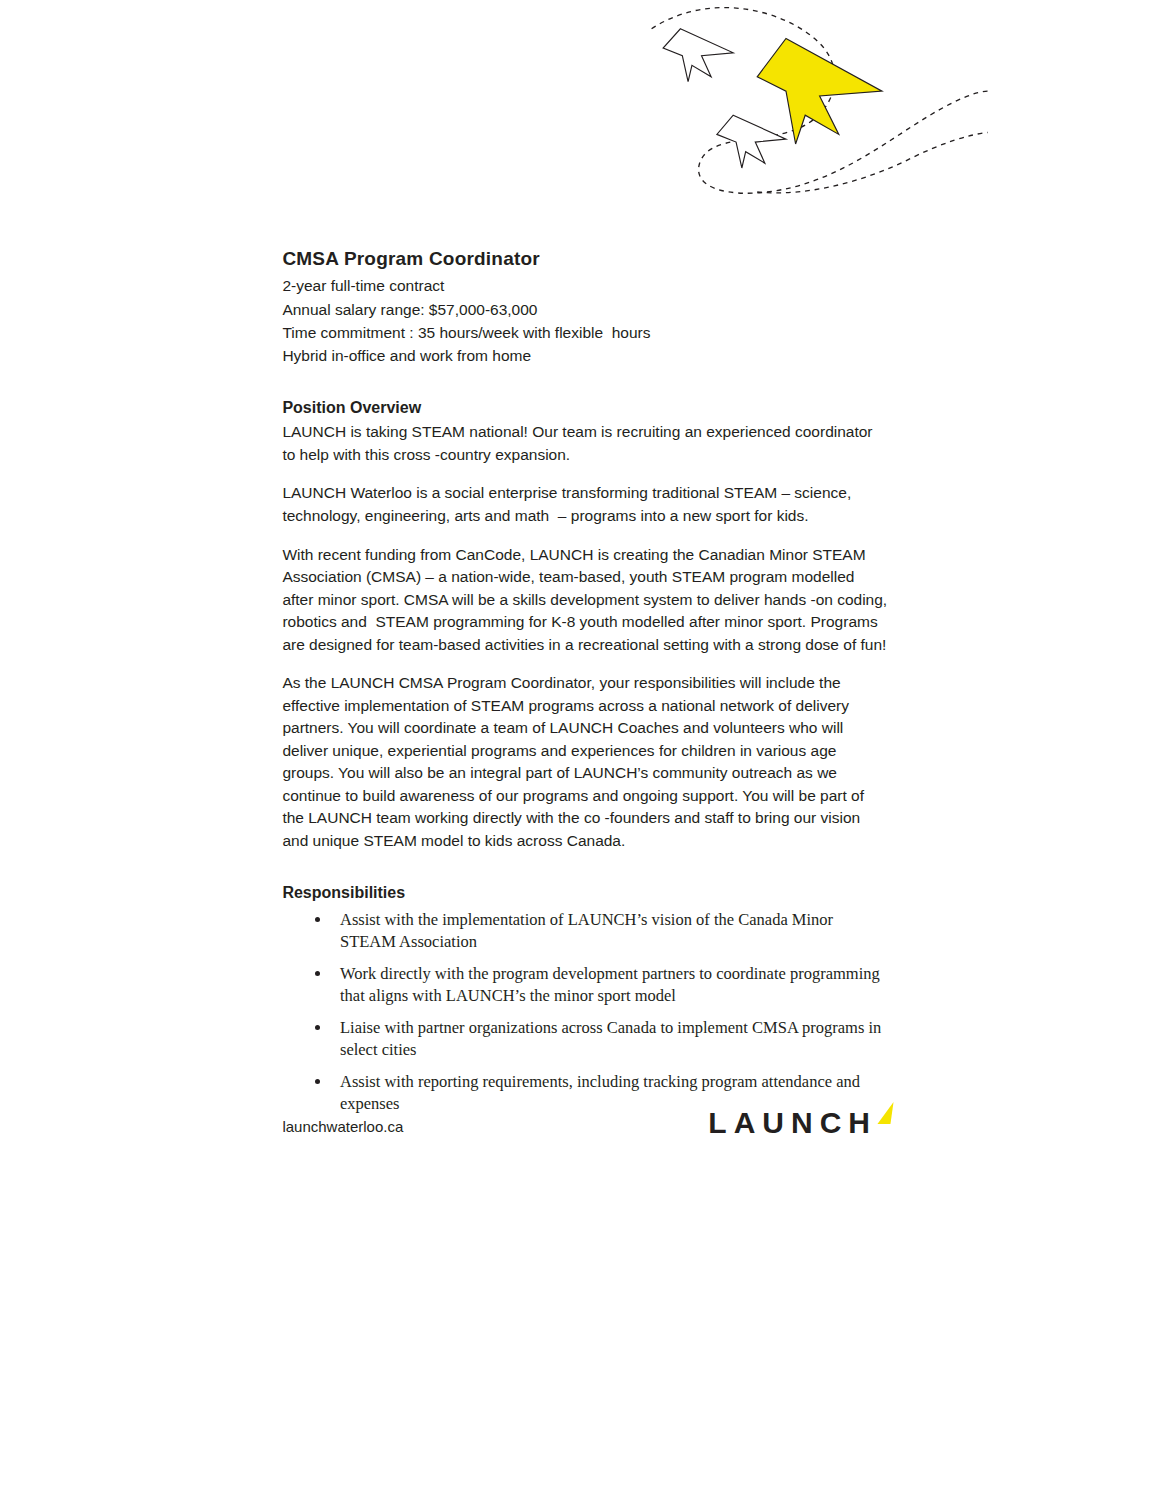CMSA Program Coordinator
2-year full-time contract
Annual salary range: $57,000-63,000
Time commitment : 35 hours/week with flexible hours
Hybrid in-office and work from home
Position Overview
LAUNCH is taking STEAM national! Our team is recruiting an experienced coordinator to help with this cross -country expansion.
LAUNCH Waterloo is a social enterprise transforming traditional STEAM – science, technology, engineering, arts and math – programs into a new sport for kids.
With recent funding from CanCode, LAUNCH is creating the Canadian Minor STEAM Association (CMSA) – a nation-wide, team-based, youth STEAM program modelled after minor sport. CMSA will be a skills development system to deliver hands -on coding, robotics and STEAM programming for K-8 youth modelled after minor sport. Programs are designed for team-based activities in a recreational setting with a strong dose of fun!
As the LAUNCH CMSA Program Coordinator, your responsibilities will include the effective implementation of STEAM programs across a national network of delivery partners. You will coordinate a team of LAUNCH Coaches and volunteers who will deliver unique, experiential programs and experiences for children in various age groups. You will also be an integral part of LAUNCH’s community outreach as we continue to build awareness of our programs and ongoing support. You will be part of the LAUNCH team working directly with the co -founders and staff to bring our vision and unique STEAM model to kids across Canada.
Responsibilities
Assist with the implementation of LAUNCH’s vision of the Canada Minor STEAM Association
Work directly with the program development partners to coordinate programming that aligns with LAUNCH’s the minor sport model
Liaise with partner organizations across Canada to implement CMSA programs in select cities
Assist with reporting requirements, including tracking program attendance and expenses
launchwaterloo.ca
LAUNCH